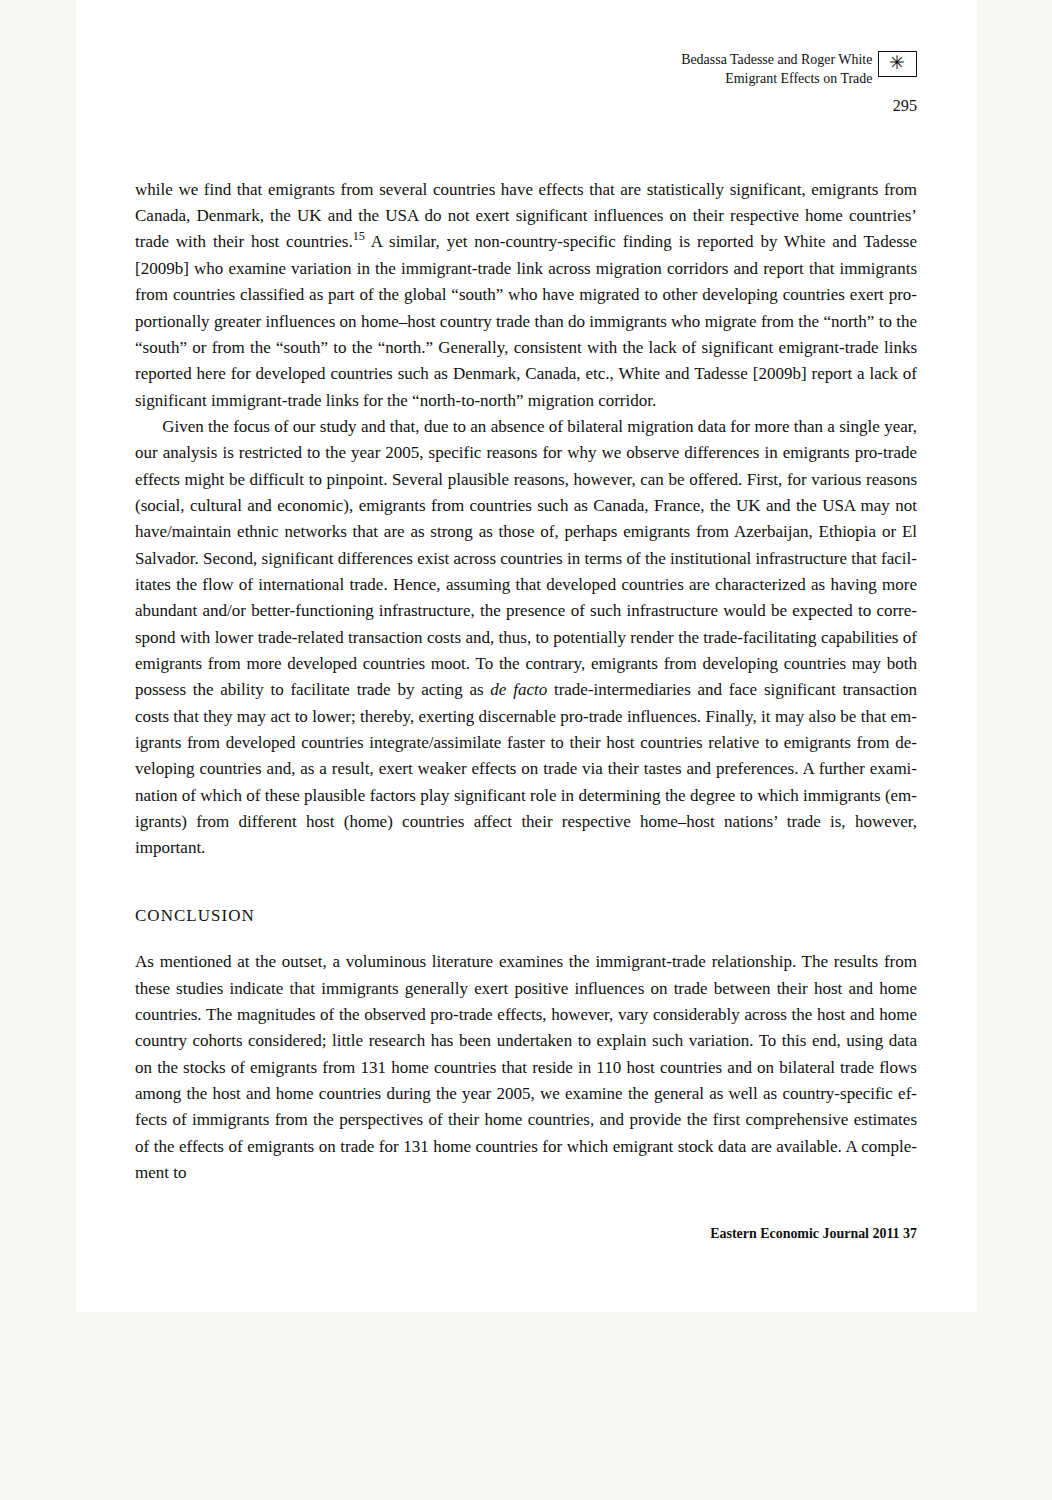✳
Bedassa Tadesse and Roger White
Emigrant Effects on Trade
295
while we find that emigrants from several countries have effects that are statistically significant, emigrants from Canada, Denmark, the UK and the USA do not exert significant influences on their respective home countries’ trade with their host countries.15 A similar, yet non-country-specific finding is reported by White and Tadesse [2009b] who examine variation in the immigrant-trade link across migration corridors and report that immigrants from countries classified as part of the global “south” who have migrated to other developing countries exert proportionally greater influences on home–host country trade than do immigrants who migrate from the “north” to the “south” or from the “south” to the “north.” Generally, consistent with the lack of significant emigrant-trade links reported here for developed countries such as Denmark, Canada, etc., White and Tadesse [2009b] report a lack of significant immigrant-trade links for the “north-to-north” migration corridor.
Given the focus of our study and that, due to an absence of bilateral migration data for more than a single year, our analysis is restricted to the year 2005, specific reasons for why we observe differences in emigrants pro-trade effects might be difficult to pinpoint. Several plausible reasons, however, can be offered. First, for various reasons (social, cultural and economic), emigrants from countries such as Canada, France, the UK and the USA may not have/maintain ethnic networks that are as strong as those of, perhaps emigrants from Azerbaijan, Ethiopia or El Salvador. Second, significant differences exist across countries in terms of the institutional infrastructure that facilitates the flow of international trade. Hence, assuming that developed countries are characterized as having more abundant and/or better-functioning infrastructure, the presence of such infrastructure would be expected to correspond with lower trade-related transaction costs and, thus, to potentially render the trade-facilitating capabilities of emigrants from more developed countries moot. To the contrary, emigrants from developing countries may both possess the ability to facilitate trade by acting as de facto trade-intermediaries and face significant transaction costs that they may act to lower; thereby, exerting discernable pro-trade influences. Finally, it may also be that emigrants from developed countries integrate/assimilate faster to their host countries relative to emigrants from developing countries and, as a result, exert weaker effects on trade via their tastes and preferences. A further examination of which of these plausible factors play significant role in determining the degree to which immigrants (emigrants) from different host (home) countries affect their respective home–host nations’ trade is, however, important.
CONCLUSION
As mentioned at the outset, a voluminous literature examines the immigrant-trade relationship. The results from these studies indicate that immigrants generally exert positive influences on trade between their host and home countries. The magnitudes of the observed pro-trade effects, however, vary considerably across the host and home country cohorts considered; little research has been undertaken to explain such variation. To this end, using data on the stocks of emigrants from 131 home countries that reside in 110 host countries and on bilateral trade flows among the host and home countries during the year 2005, we examine the general as well as country-specific effects of immigrants from the perspectives of their home countries, and provide the first comprehensive estimates of the effects of emigrants on trade for 131 home countries for which emigrant stock data are available. A complement to
Eastern Economic Journal 2011 37